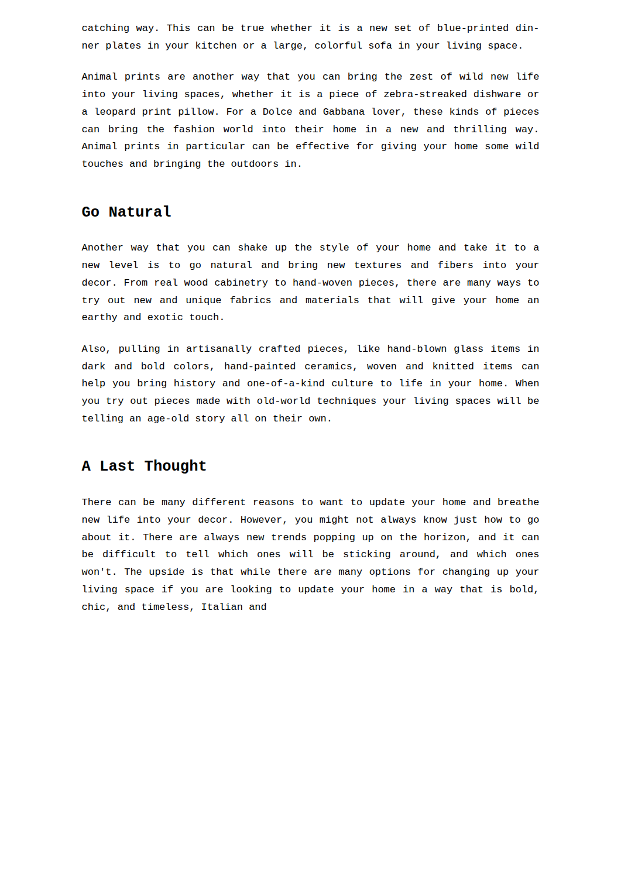catching way. This can be true whether it is a new set of blue-printed dinner plates in your kitchen or a large, colorful sofa in your living space.
Animal prints are another way that you can bring the zest of wild new life into your living spaces, whether it is a piece of zebra-streaked dishware or a leopard print pillow. For a Dolce and Gabbana lover, these kinds of pieces can bring the fashion world into their home in a new and thrilling way. Animal prints in particular can be effective for giving your home some wild touches and bringing the outdoors in.
Go Natural
Another way that you can shake up the style of your home and take it to a new level is to go natural and bring new textures and fibers into your decor. From real wood cabinetry to hand-woven pieces, there are many ways to try out new and unique fabrics and materials that will give your home an earthy and exotic touch.
Also, pulling in artisanally crafted pieces, like hand-blown glass items in dark and bold colors, hand-painted ceramics, woven and knitted items can help you bring history and one-of-a-kind culture to life in your home. When you try out pieces made with old-world techniques your living spaces will be telling an age-old story all on their own.
A Last Thought
There can be many different reasons to want to update your home and breathe new life into your decor. However, you might not always know just how to go about it. There are always new trends popping up on the horizon, and it can be difficult to tell which ones will be sticking around, and which ones won't. The upside is that while there are many options for changing up your living space if you are looking to update your home in a way that is bold, chic, and timeless, Italian and